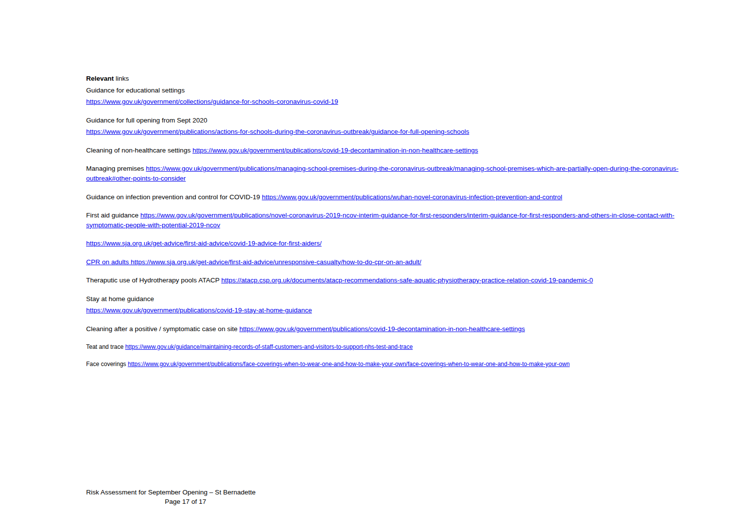Relevant links
Guidance for educational settings
https://www.gov.uk/government/collections/guidance-for-schools-coronavirus-covid-19
Guidance for full opening from Sept 2020
https://www.gov.uk/government/publications/actions-for-schools-during-the-coronavirus-outbreak/guidance-for-full-opening-schools
Cleaning of non-healthcare settings https://www.gov.uk/government/publications/covid-19-decontamination-in-non-healthcare-settings
Managing premises https://www.gov.uk/government/publications/managing-school-premises-during-the-coronavirus-outbreak/managing-school-premises-which-are-partially-open-during-the-coronavirus-outbreak#other-points-to-consider
Guidance on infection prevention and control for COVID-19 https://www.gov.uk/government/publications/wuhan-novel-coronavirus-infection-prevention-and-control
First aid guidance https://www.gov.uk/government/publications/novel-coronavirus-2019-ncov-interim-guidance-for-first-responders/interim-guidance-for-first-responders-and-others-in-close-contact-with-symptomatic-people-with-potential-2019-ncov
https://www.sja.org.uk/get-advice/first-aid-advice/covid-19-advice-for-first-aiders/
CPR on adults https://www.sja.org.uk/get-advice/first-aid-advice/unresponsive-casualty/how-to-do-cpr-on-an-adult/
Theraputic use of Hydrotherapy pools ATACP https://atacp.csp.org.uk/documents/atacp-recommendations-safe-aquatic-physiotherapy-practice-relation-covid-19-pandemic-0
Stay at home guidance
https://www.gov.uk/government/publications/covid-19-stay-at-home-guidance
Cleaning after a positive / symptomatic case on site https://www.gov.uk/government/publications/covid-19-decontamination-in-non-healthcare-settings
Teat and trace https://www.gov.uk/guidance/maintaining-records-of-staff-customers-and-visitors-to-support-nhs-test-and-trace
Face coverings https://www.gov.uk/government/publications/face-coverings-when-to-wear-one-and-how-to-make-your-own/face-coverings-when-to-wear-one-and-how-to-make-your-own
Risk Assessment for September Opening – St Bernadette
Page 17 of 17